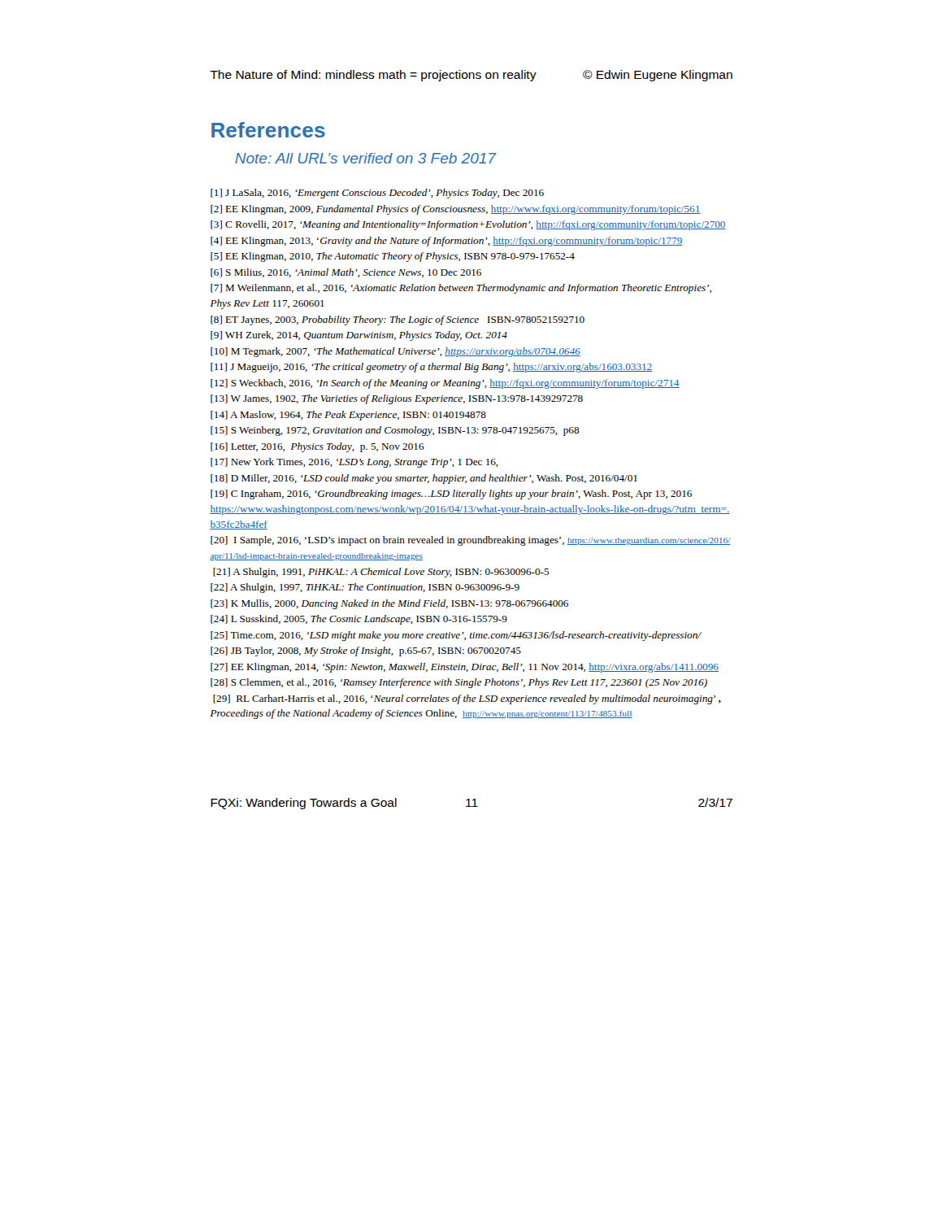The Nature of Mind: mindless math = projections on reality © Edwin Eugene Klingman
References
Note: All URL’s verified on 3 Feb 2017
[1] J LaSala, 2016, ‘Emergent Conscious Decoded’, Physics Today, Dec 2016
[2] EE Klingman, 2009, Fundamental Physics of Consciousness, http://www.fqxi.org/community/forum/topic/561
[3] C Rovelli, 2017, ‘Meaning and Intentionality=Information+Evolution’, http://fqxi.org/community/forum/topic/2700
[4] EE Klingman, 2013, ‘Gravity and the Nature of Information’, http://fqxi.org/community/forum/topic/1779
[5] EE Klingman, 2010, The Automatic Theory of Physics, ISBN 978-0-979-17652-4
[6] S Milius, 2016, ‘Animal Math’, Science News, 10 Dec 2016
[7] M Weilenmann, et al., 2016, ‘Axiomatic Relation between Thermodynamic and Information Theoretic Entropies’, Phys Rev Lett 117, 260601
[8] ET Jaynes, 2003, Probability Theory: The Logic of Science ISBN-9780521592710
[9] WH Zurek, 2014, Quantum Darwinism, Physics Today, Oct. 2014
[10] M Tegmark, 2007, ‘The Mathematical Universe’, https://arxiv.org/abs/0704.0646
[11] J Magueijo, 2016, ‘The critical geometry of a thermal Big Bang’, https://arxiv.org/abs/1603.03312
[12] S Weckbach, 2016, ‘In Search of the Meaning or Meaning’, http://fqxi.org/community/forum/topic/2714
[13] W James, 1902, The Varieties of Religious Experience, ISBN-13:978-1439297278
[14] A Maslow, 1964, The Peak Experience, ISBN: 0140194878
[15] S Weinberg, 1972, Gravitation and Cosmology, ISBN-13: 978-0471925675, p68
[16] Letter, 2016, Physics Today, p. 5, Nov 2016
[17] New York Times, 2016, ‘LSD’s Long, Strange Trip’, 1 Dec 16,
[18] D Miller, 2016, ‘LSD could make you smarter, happier, and healthier’, Wash. Post, 2016/04/01
[19] C Ingraham, 2016, ‘Groundbreaking images…LSD literally lights up your brain’, Wash. Post, Apr 13, 2016
https://www.washingtonpost.com/news/wonk/wp/2016/04/13/what-your-brain-actually-looks-like-on-drugs/?utm_term=.b35fc2ba4fef
[20] I Sample, 2016, ‘LSD’s impact on brain revealed in groundbreaking images’, https://www.theguardian.com/science/2016/apr/11/lsd-impact-brain-revealed-groundbreaking-images
[21] A Shulgin, 1991, PiHKAL: A Chemical Love Story, ISBN: 0-9630096-0-5
[22] A Shulgin, 1997, TiHKAL: The Continuation, ISBN 0-9630096-9-9
[23] K Mullis, 2000, Dancing Naked in the Mind Field, ISBN-13: 978-0679664006
[24] L Susskind, 2005, The Cosmic Landscape, ISBN 0-316-15579-9
[25] Time.com, 2016, ‘LSD might make you more creative’, time.com/4463136/lsd-research-creativity-depression/
[26] JB Taylor, 2008, My Stroke of Insight, p.65-67, ISBN: 0670020745
[27] EE Klingman, 2014, ‘Spin: Newton, Maxwell, Einstein, Dirac, Bell’, 11 Nov 2014, http://vixra.org/abs/1411.0096
[28] S Clemmen, et al., 2016, ‘Ramsey Interference with Single Photons’, Phys Rev Lett 117, 223601 (25 Nov 2016)
[29] RL Carhart-Harris et al., 2016, ‘Neural correlates of the LSD experience revealed by multimodal neuroimaging’ , Proceedings of the National Academy of Sciences Online, http://www.pnas.org/content/113/17/4853.full
FQXi: Wandering Towards a Goal 11 2/3/17